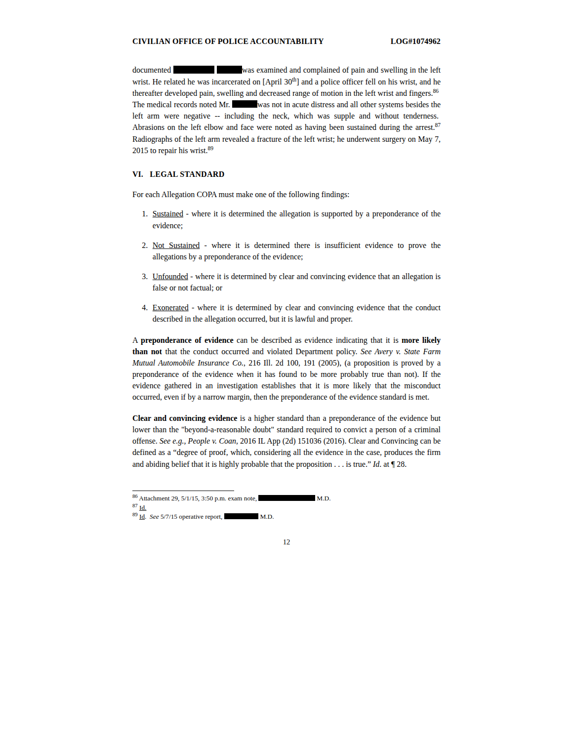CIVILIAN OFFICE OF POLICE ACCOUNTABILITY LOG#1074962
documented was examined and complained of pain and swelling in the left wrist. He related he was incarcerated on [April 30th] and a police officer fell on his wrist, and he thereafter developed pain, swelling and decreased range of motion in the left wrist and fingers.86 The medical records noted Mr. was not in acute distress and all other systems besides the left arm were negative -- including the neck, which was supple and without tenderness. Abrasions on the left elbow and face were noted as having been sustained during the arrest.87 Radiographs of the left arm revealed a fracture of the left wrist; he underwent surgery on May 7, 2015 to repair his wrist.89
VI. LEGAL STANDARD
For each Allegation COPA must make one of the following findings:
Sustained - where it is determined the allegation is supported by a preponderance of the evidence;
Not Sustained - where it is determined there is insufficient evidence to prove the allegations by a preponderance of the evidence;
Unfounded - where it is determined by clear and convincing evidence that an allegation is false or not factual; or
Exonerated - where it is determined by clear and convincing evidence that the conduct described in the allegation occurred, but it is lawful and proper.
A preponderance of evidence can be described as evidence indicating that it is more likely than not that the conduct occurred and violated Department policy. See Avery v. State Farm Mutual Automobile Insurance Co., 216 Ill. 2d 100, 191 (2005), (a proposition is proved by a preponderance of the evidence when it has found to be more probably true than not). If the evidence gathered in an investigation establishes that it is more likely that the misconduct occurred, even if by a narrow margin, then the preponderance of the evidence standard is met.
Clear and convincing evidence is a higher standard than a preponderance of the evidence but lower than the "beyond-a-reasonable doubt" standard required to convict a person of a criminal offense. See e.g., People v. Coan, 2016 IL App (2d) 151036 (2016). Clear and Convincing can be defined as a “degree of proof, which, considering all the evidence in the case, produces the firm and abiding belief that it is highly probable that the proposition . . . is true.” Id. at ¶ 28.
86 Attachment 29, 5/1/15, 3:50 p.m. exam note, M.D.
87 Id.
89 Id. See 5/7/15 operative report, M.D.
12